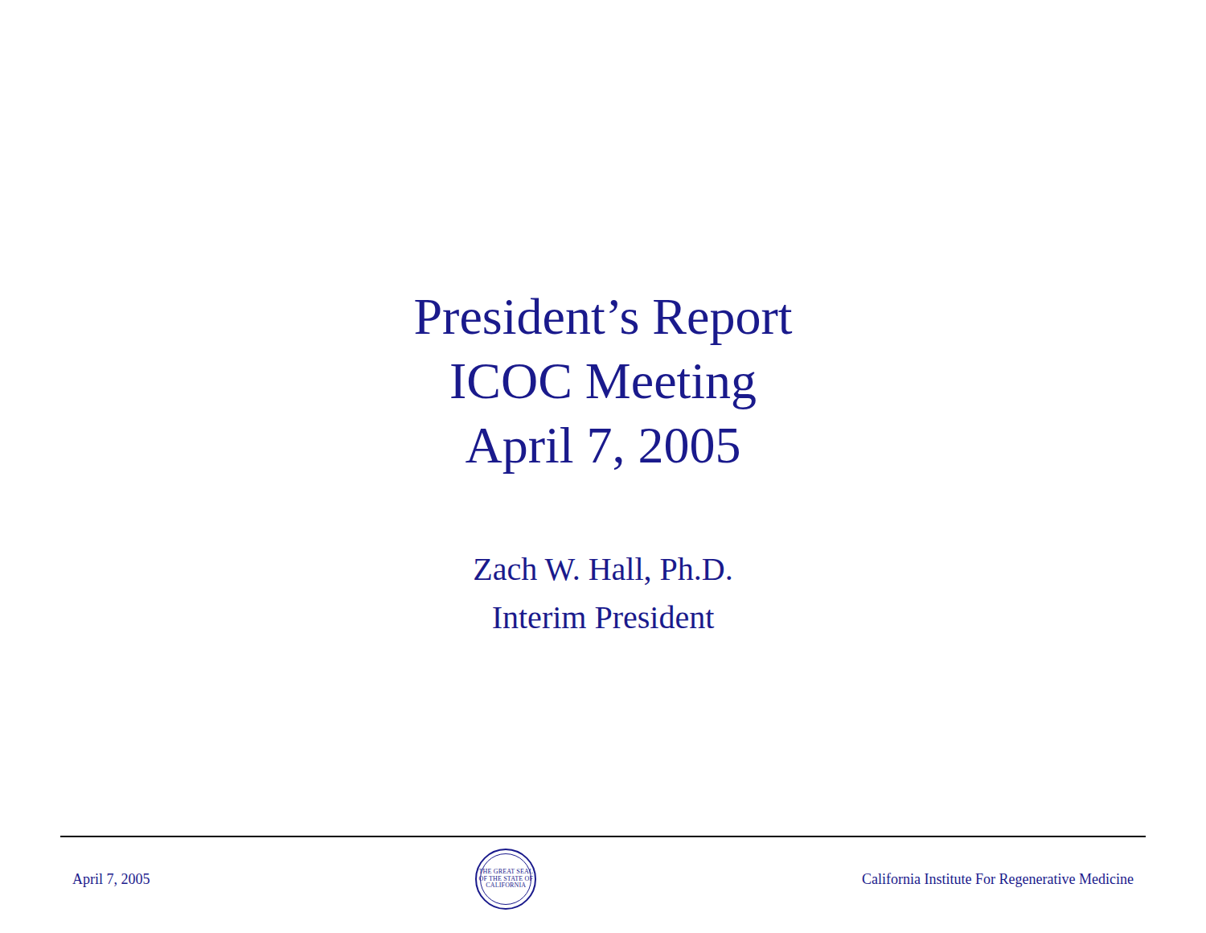President’s Report
ICOC Meeting
April 7, 2005
Zach W. Hall, Ph.D.
Interim President
April 7, 2005
THE GREAT SEAL OF THE STATE OF CALIFORNIA
California Institute For Regenerative Medicine